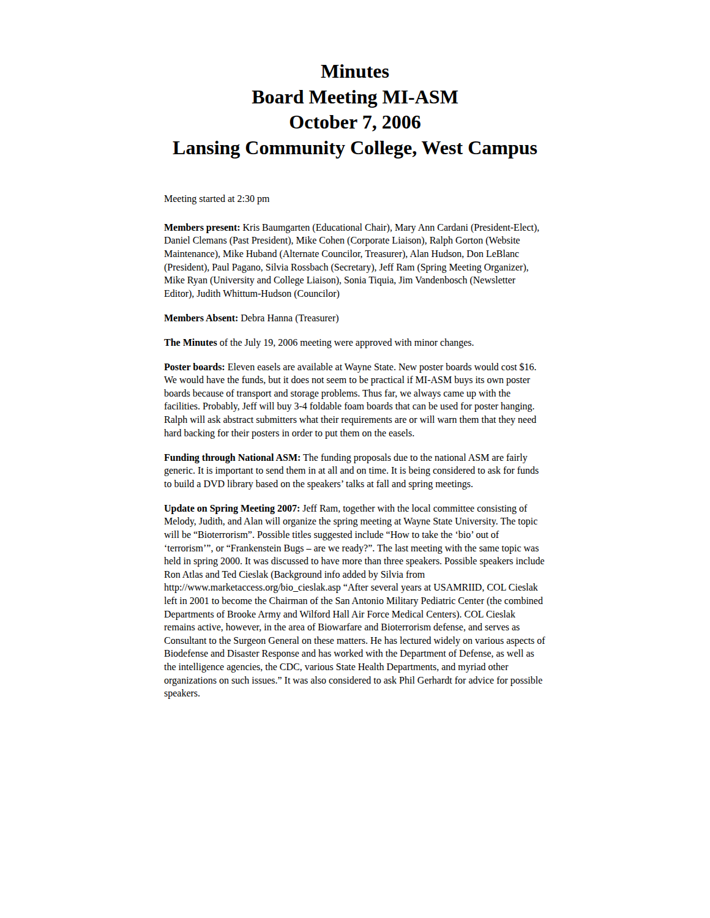Minutes Board Meeting MI-ASM October 7, 2006 Lansing Community College, West Campus
Meeting started at 2:30 pm
Members present: Kris Baumgarten (Educational Chair), Mary Ann Cardani (President-Elect), Daniel Clemans (Past President), Mike Cohen (Corporate Liaison), Ralph Gorton (Website Maintenance), Mike Huband (Alternate Councilor, Treasurer), Alan Hudson, Don LeBlanc (President), Paul Pagano, Silvia Rossbach (Secretary), Jeff Ram (Spring Meeting Organizer), Mike Ryan (University and College Liaison), Sonia Tiquia, Jim Vandenbosch (Newsletter Editor), Judith Whittum-Hudson (Councilor)
Members Absent: Debra Hanna (Treasurer)
The Minutes of the July 19, 2006 meeting were approved with minor changes.
Poster boards: Eleven easels are available at Wayne State. New poster boards would cost $16. We would have the funds, but it does not seem to be practical if MI-ASM buys its own poster boards because of transport and storage problems. Thus far, we always came up with the facilities. Probably, Jeff will buy 3-4 foldable foam boards that can be used for poster hanging. Ralph will ask abstract submitters what their requirements are or will warn them that they need hard backing for their posters in order to put them on the easels.
Funding through National ASM: The funding proposals due to the national ASM are fairly generic. It is important to send them in at all and on time. It is being considered to ask for funds to build a DVD library based on the speakers’ talks at fall and spring meetings.
Update on Spring Meeting 2007: Jeff Ram, together with the local committee consisting of Melody, Judith, and Alan will organize the spring meeting at Wayne State University. The topic will be “Bioterrorism”. Possible titles suggested include “How to take the ‘bio’ out of ‘terrorism’”, or “Frankenstein Bugs – are we ready?”. The last meeting with the same topic was held in spring 2000. It was discussed to have more than three speakers. Possible speakers include Ron Atlas and Ted Cieslak (Background info added by Silvia from http://www.marketaccess.org/bio_cieslak.asp “After several years at USAMRIID, COL Cieslak left in 2001 to become the Chairman of the San Antonio Military Pediatric Center (the combined Departments of Brooke Army and Wilford Hall Air Force Medical Centers). COL Cieslak remains active, however, in the area of Biowarfare and Bioterrorism defense, and serves as Consultant to the Surgeon General on these matters. He has lectured widely on various aspects of Biodefense and Disaster Response and has worked with the Department of Defense, as well as the intelligence agencies, the CDC, various State Health Departments, and myriad other organizations on such issues.” It was also considered to ask Phil Gerhardt for advice for possible speakers.